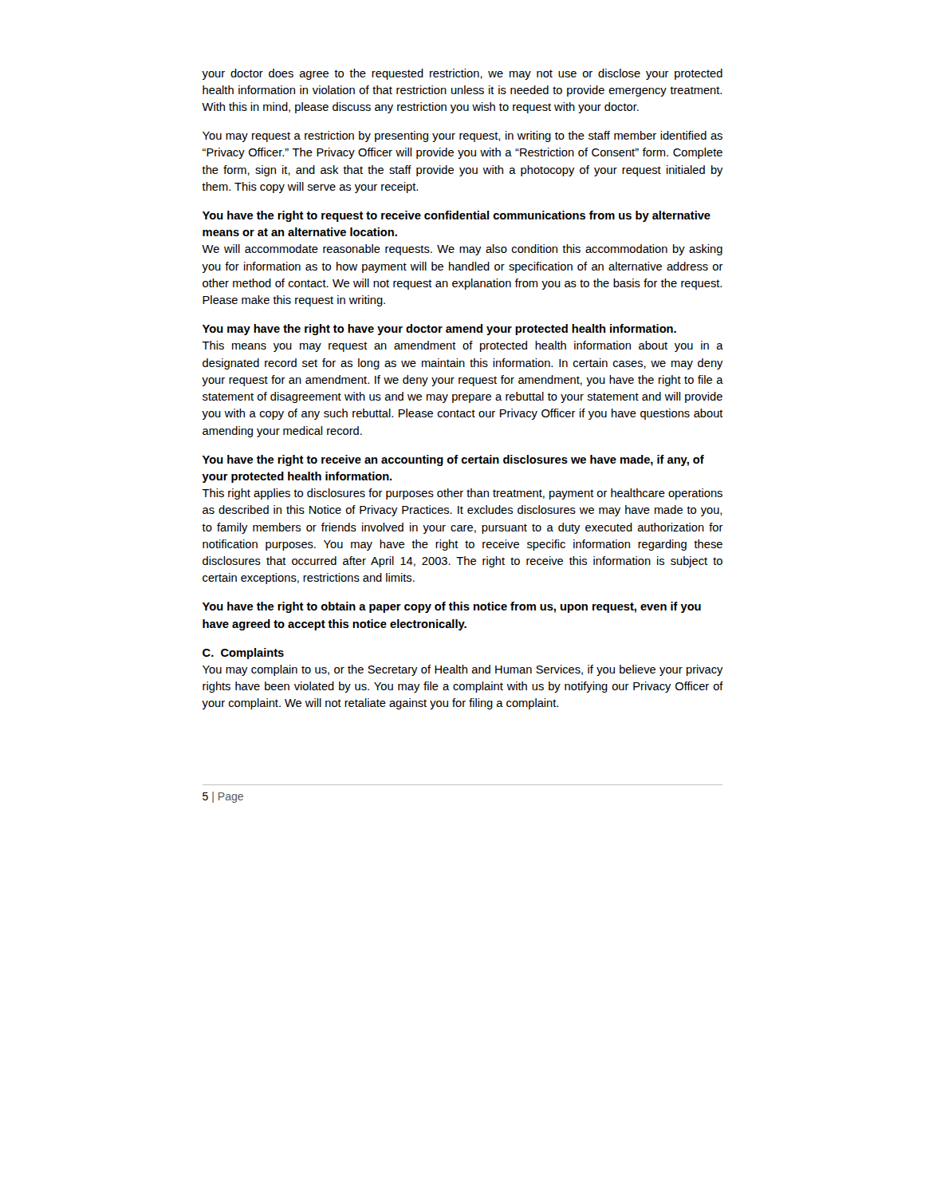your doctor does agree to the requested restriction, we may not use or disclose your protected health information in violation of that restriction unless it is needed to provide emergency treatment. With this in mind, please discuss any restriction you wish to request with your doctor.
You may request a restriction by presenting your request, in writing to the staff member identified as “Privacy Officer.” The Privacy Officer will provide you with a “Restriction of Consent” form. Complete the form, sign it, and ask that the staff provide you with a photocopy of your request initialed by them. This copy will serve as your receipt.
You have the right to request to receive confidential communications from us by alternative means or at an alternative location.
We will accommodate reasonable requests. We may also condition this accommodation by asking you for information as to how payment will be handled or specification of an alternative address or other method of contact. We will not request an explanation from you as to the basis for the request. Please make this request in writing.
You may have the right to have your doctor amend your protected health information.
This means you may request an amendment of protected health information about you in a designated record set for as long as we maintain this information. In certain cases, we may deny your request for an amendment. If we deny your request for amendment, you have the right to file a statement of disagreement with us and we may prepare a rebuttal to your statement and will provide you with a copy of any such rebuttal. Please contact our Privacy Officer if you have questions about amending your medical record.
You have the right to receive an accounting of certain disclosures we have made, if any, of your protected health information.
This right applies to disclosures for purposes other than treatment, payment or healthcare operations as described in this Notice of Privacy Practices. It excludes disclosures we may have made to you, to family members or friends involved in your care, pursuant to a duty executed authorization for notification purposes. You may have the right to receive specific information regarding these disclosures that occurred after April 14, 2003. The right to receive this information is subject to certain exceptions, restrictions and limits.
You have the right to obtain a paper copy of this notice from us, upon request, even if you have agreed to accept this notice electronically.
C. Complaints
You may complain to us, or the Secretary of Health and Human Services, if you believe your privacy rights have been violated by us. You may file a complaint with us by notifying our Privacy Officer of your complaint. We will not retaliate against you for filing a complaint.
5 | Page